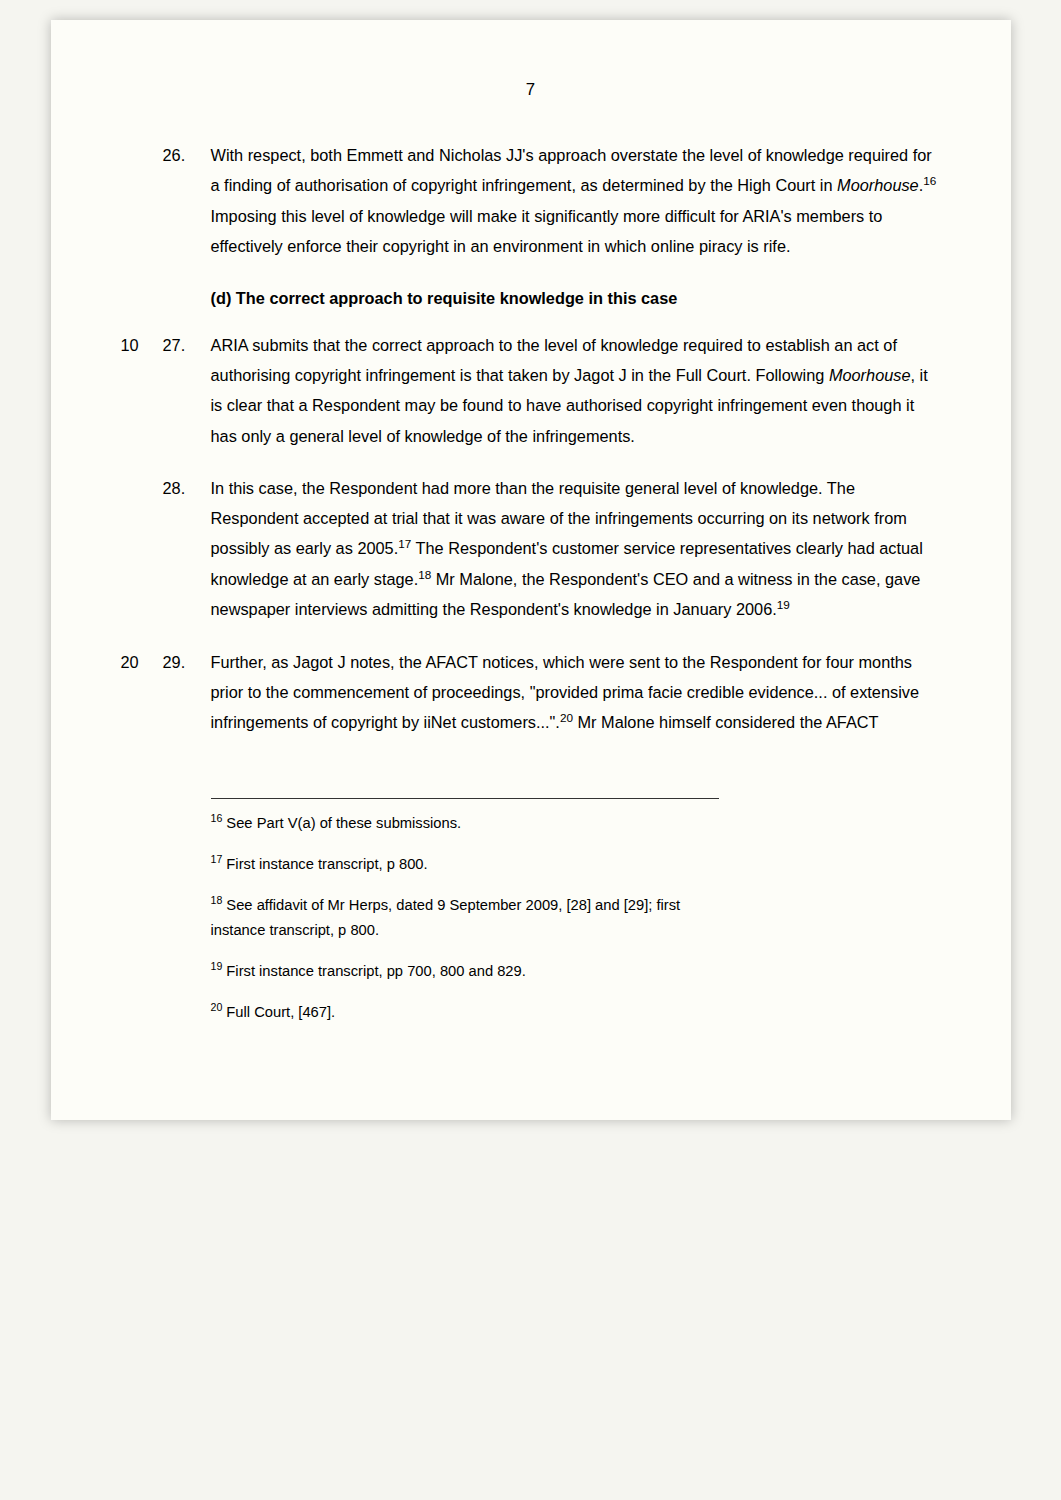7
26.
With respect, both Emmett and Nicholas JJ's approach overstate the level of knowledge required for a finding of authorisation of copyright infringement, as determined by the High Court in Moorhouse.16 Imposing this level of knowledge will make it significantly more difficult for ARIA's members to effectively enforce their copyright in an environment in which online piracy is rife.
(d) The correct approach to requisite knowledge in this case
10
27.
ARIA submits that the correct approach to the level of knowledge required to establish an act of authorising copyright infringement is that taken by Jagot J in the Full Court. Following Moorhouse, it is clear that a Respondent may be found to have authorised copyright infringement even though it has only a general level of knowledge of the infringements.
28.
In this case, the Respondent had more than the requisite general level of knowledge. The Respondent accepted at trial that it was aware of the infringements occurring on its network from possibly as early as 2005.17 The Respondent's customer service representatives clearly had actual knowledge at an early stage.18 Mr Malone, the Respondent's CEO and a witness in the case, gave newspaper interviews admitting the Respondent's knowledge in January 2006.19
20
29.
Further, as Jagot J notes, the AFACT notices, which were sent to the Respondent for four months prior to the commencement of proceedings, "provided prima facie credible evidence... of extensive infringements of copyright by iiNet customers...".20 Mr Malone himself considered the AFACT
16 See Part V(a) of these submissions.
17 First instance transcript, p 800.
18 See affidavit of Mr Herps, dated 9 September 2009, [28] and [29]; first instance transcript, p 800.
19 First instance transcript, pp 700, 800 and 829.
20 Full Court, [467].